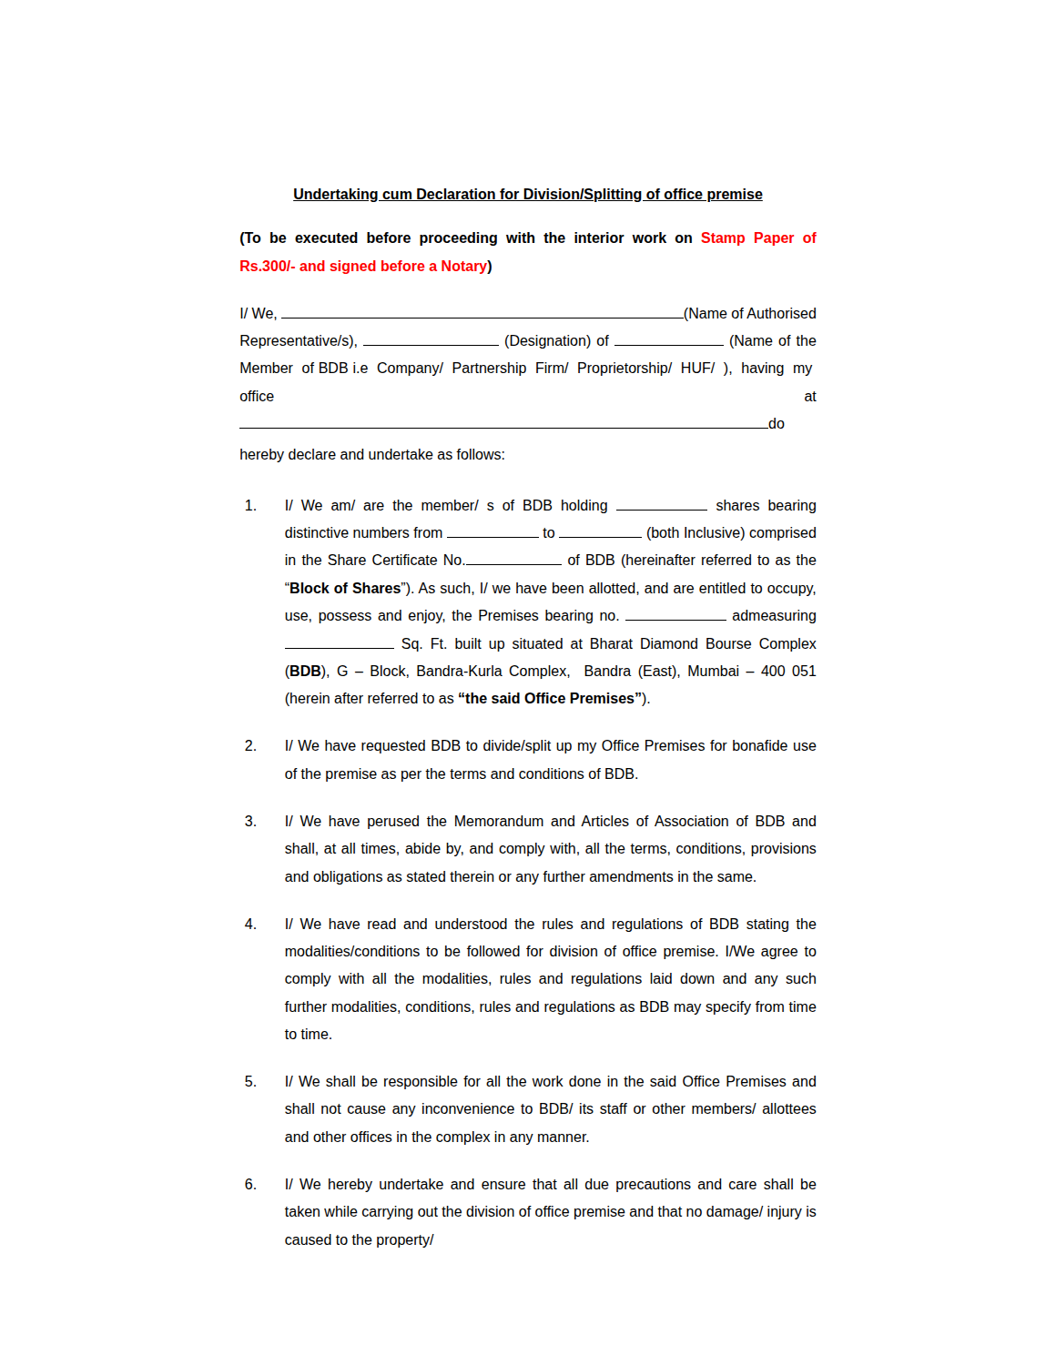Undertaking cum Declaration for Division/Splitting of office premise
(To be executed before proceeding with the interior work on Stamp Paper of Rs.300/- and signed before a Notary)
I/ We, (Name of Authorised Representative/s), (Designation) of (Name of the Member of BDB i.e Company/ Partnership Firm/ Proprietorship/ HUF/ ), having my office at do
hereby declare and undertake as follows:
I/ We am/ are the member/ s of BDB holding shares bearing distinctive numbers from to (both Inclusive) comprised in the Share Certificate No. of BDB (hereinafter referred to as the “Block of Shares”). As such, I/ we have been allotted, and are entitled to occupy, use, possess and enjoy, the Premises bearing no. admeasuring Sq. Ft. built up situated at Bharat Diamond Bourse Complex (BDB), G – Block, Bandra-Kurla Complex, Bandra (East), Mumbai – 400 051 (herein after referred to as “the said Office Premises”).
I/ We have requested BDB to divide/split up my Office Premises for bonafide use of the premise as per the terms and conditions of BDB.
I/ We have perused the Memorandum and Articles of Association of BDB and shall, at all times, abide by, and comply with, all the terms, conditions, provisions and obligations as stated therein or any further amendments in the same.
I/ We have read and understood the rules and regulations of BDB stating the modalities/conditions to be followed for division of office premise. I/We agree to comply with all the modalities, rules and regulations laid down and any such further modalities, conditions, rules and regulations as BDB may specify from time to time.
I/ We shall be responsible for all the work done in the said Office Premises and shall not cause any inconvenience to BDB/ its staff or other members/ allottees and other offices in the complex in any manner.
I/ We hereby undertake and ensure that all due precautions and care shall be taken while carrying out the division of office premise and that no damage/ injury is caused to the property/